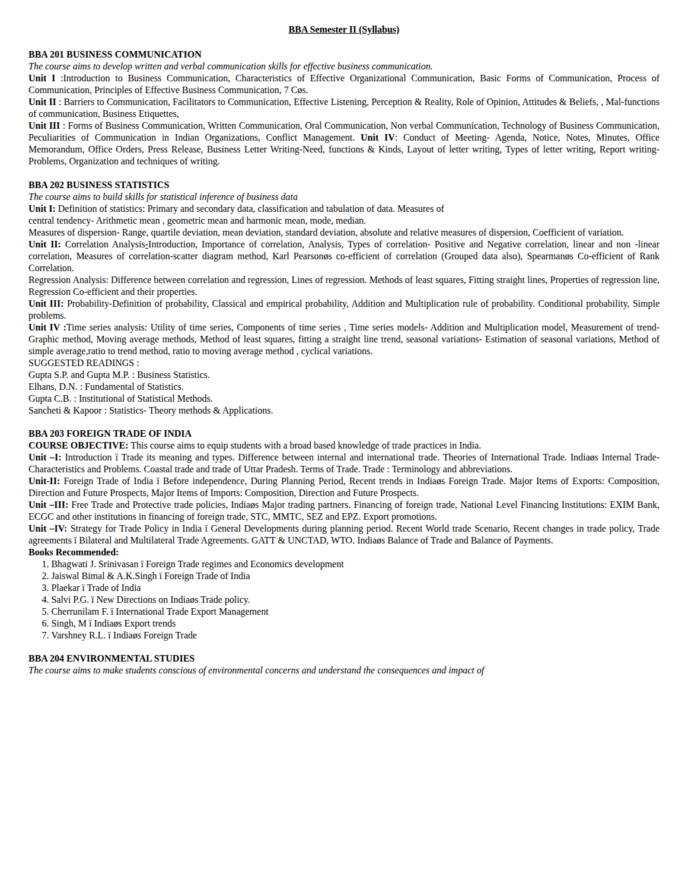BBA Semester II (Syllabus)
BBA 201 BUSINESS COMMUNICATION
The course aims to develop written and verbal communication skills for effective business communication.
Unit I :Introduction to Business Communication, Characteristics of Effective Organizational Communication, Basic Forms of Communication, Process of Communication, Principles of Effective Business Communication, 7 Cøs.
Unit II : Barriers to Communication, Facilitators to Communication, Effective Listening, Perception & Reality, Role of Opinion, Attitudes & Beliefs, , Mal-functions of communication, Business Etiquettes,
Unit III : Forms of Business Communication, Written Communication, Oral Communication, Non verbal Communication, Technology of Business Communication, Peculiarities of Communication in Indian Organizations, Conflict Management. Unit IV: Conduct of Meeting- Agenda, Notice, Notes, Minutes, Office Memorandum, Office Orders, Press Release, Business Letter Writing-Need, functions & Kinds, Layout of letter writing, Types of letter writing, Report writing- Problems, Organization and techniques of writing.
BBA 202 BUSINESS STATISTICS
The course aims to build skills for statistical inference of business data
Unit I: Definition of statistics: Primary and secondary data, classification and tabulation of data. Measures of
central tendency- Arithmetic mean , geometric mean and harmonic mean, mode, median.
Measures of dispersion- Range, quartile deviation, mean deviation, standard deviation, absolute and relative measures of dispersion, Coefficient of variation.
Unit II: Correlation Analysis-Introduction, Importance of correlation, Analysis, Types of correlation- Positive and Negative correlation, linear and non -linear correlation, Measures of correlation-scatter diagram method, Karl Pearsonøs co-efficient of correlation (Grouped data also), Spearmanøs Co-efficient of Rank Correlation.
Regression Analysis: Difference between correlation and regression, Lines of regression. Methods of least squares, Fitting straight lines, Properties of regression line, Regression Co-efficient and their properties.
Unit III: Probability-Definition of probability, Classical and empirical probability, Addition and Multiplication rule of probability. Conditional probability, Simple problems.
Unit IV : Time series analysis: Utility of time series, Components of time series , Time series models- Addition and Multiplication model, Measurement of trend- Graphic method, Moving average methods, Method of least squares, fitting a straight line trend, seasonal variations- Estimation of seasonal variations, Method of simple average,ratio to trend method, ratio to moving average method , cyclical variations.
SUGGESTED READINGS :
Gupta S.P. and Gupta M.P. : Business Statistics.
Elhans, D.N. : Fundamental of Statistics.
Gupta C.B. : Institutional of Statistical Methods.
Sancheti & Kapoor : Statistics- Theory methods & Applications.
BBA 203 FOREIGN TRADE OF INDIA
COURSE OBJECTIVE: This course aims to equip students with a broad based knowledge of trade practices in India.
Unit –I: Introduction ï Trade its meaning and types. Difference between internal and international trade. Theories of International Trade. Indiaøs Internal Trade- Characteristics and Problems. Coastal trade and trade of Uttar Pradesh. Terms of Trade. Trade : Terminology and abbreviations.
Unit-II: Foreign Trade of India ï Before independence, During Planning Period, Recent trends in Indiaøs Foreign Trade. Major Items of Exports: Composition, Direction and Future Prospects, Major Items of Imports: Composition, Direction and Future Prospects.
Unit –III: Free Trade and Protective trade policies, Indiaøs Major trading partners. Financing of foreign trade, National Level Financing Institutions: EXIM Bank, ECGC and other institutions in financing of foreign trade, STC, MMTC, SEZ and EPZ. Export promotions.
Unit –IV: Strategy for Trade Policy in India ï General Developments during planning period. Recent World trade Scenario, Recent changes in trade policy, Trade agreements ï Bilateral and Multilateral Trade Agreements. GATT & UNCTAD, WTO. Indiaøs Balance of Trade and Balance of Payments.
Books Recommended:
Bhagwati J. Srinivasan ï Foreign Trade regimes and Economics development
Jaiswal Bimal & A.K.Singh ï Foreign Trade of India
Plaekar ï Trade of India
Salvi P.G. ï New Directions on Indiaøs Trade policy.
Cherrunilam F. ï International Trade Export Management
Singh, M ï Indiaøs Export trends
Varshney R.L. ï Indiaøs Foreign Trade
BBA 204 ENVIRONMENTAL STUDIES
The course aims to make students conscious of environmental concerns and understand the consequences and impact of